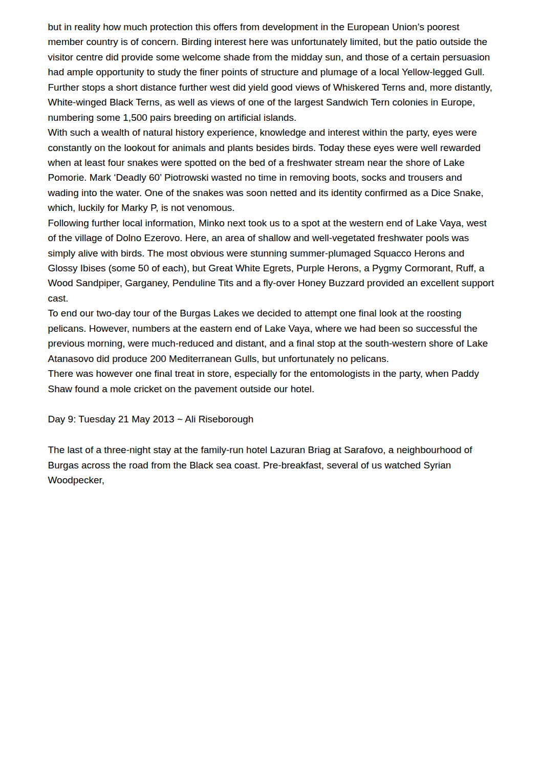but in reality how much protection this offers from development in the European Union’s poorest member country is of concern. Birding interest here was unfortunately limited, but the patio outside the visitor centre did provide some welcome shade from the midday sun, and those of a certain persuasion had ample opportunity to study the finer points of structure and plumage of a local Yellow-legged Gull. Further stops a short distance further west did yield good views of Whiskered Terns and, more distantly, White-winged Black Terns, as well as views of one of the largest Sandwich Tern colonies in Europe, numbering some 1,500 pairs breeding on artificial islands.
With such a wealth of natural history experience, knowledge and interest within the party, eyes were constantly on the lookout for animals and plants besides birds. Today these eyes were well rewarded when at least four snakes were spotted on the bed of a freshwater stream near the shore of Lake Pomorie. Mark ‘Deadly 60’ Piotrowski wasted no time in removing boots, socks and trousers and wading into the water. One of the snakes was soon netted and its identity confirmed as a Dice Snake, which, luckily for Marky P, is not venomous.
Following further local information, Minko next took us to a spot at the western end of Lake Vaya, west of the village of Dolno Ezerovo. Here, an area of shallow and well-vegetated freshwater pools was simply alive with birds. The most obvious were stunning summer-plumaged Squacco Herons and Glossy Ibises (some 50 of each), but Great White Egrets, Purple Herons, a Pygmy Cormorant, Ruff, a Wood Sandpiper, Garganey, Penduline Tits and a fly-over Honey Buzzard provided an excellent support cast.
To end our two-day tour of the Burgas Lakes we decided to attempt one final look at the roosting pelicans. However, numbers at the eastern end of Lake Vaya, where we had been so successful the previous morning, were much-reduced and distant, and a final stop at the south-western shore of Lake Atanasovo did produce 200 Mediterranean Gulls, but unfortunately no pelicans.
There was however one final treat in store, especially for the entomologists in the party, when Paddy Shaw found a mole cricket on the pavement outside our hotel.
Day 9: Tuesday 21 May 2013 ~ Ali Riseborough
The last of a three-night stay at the family-run hotel Lazuran Briag at Sarafovo, a neighbourhood of Burgas across the road from the Black sea coast. Pre-breakfast, several of us watched Syrian Woodpecker,